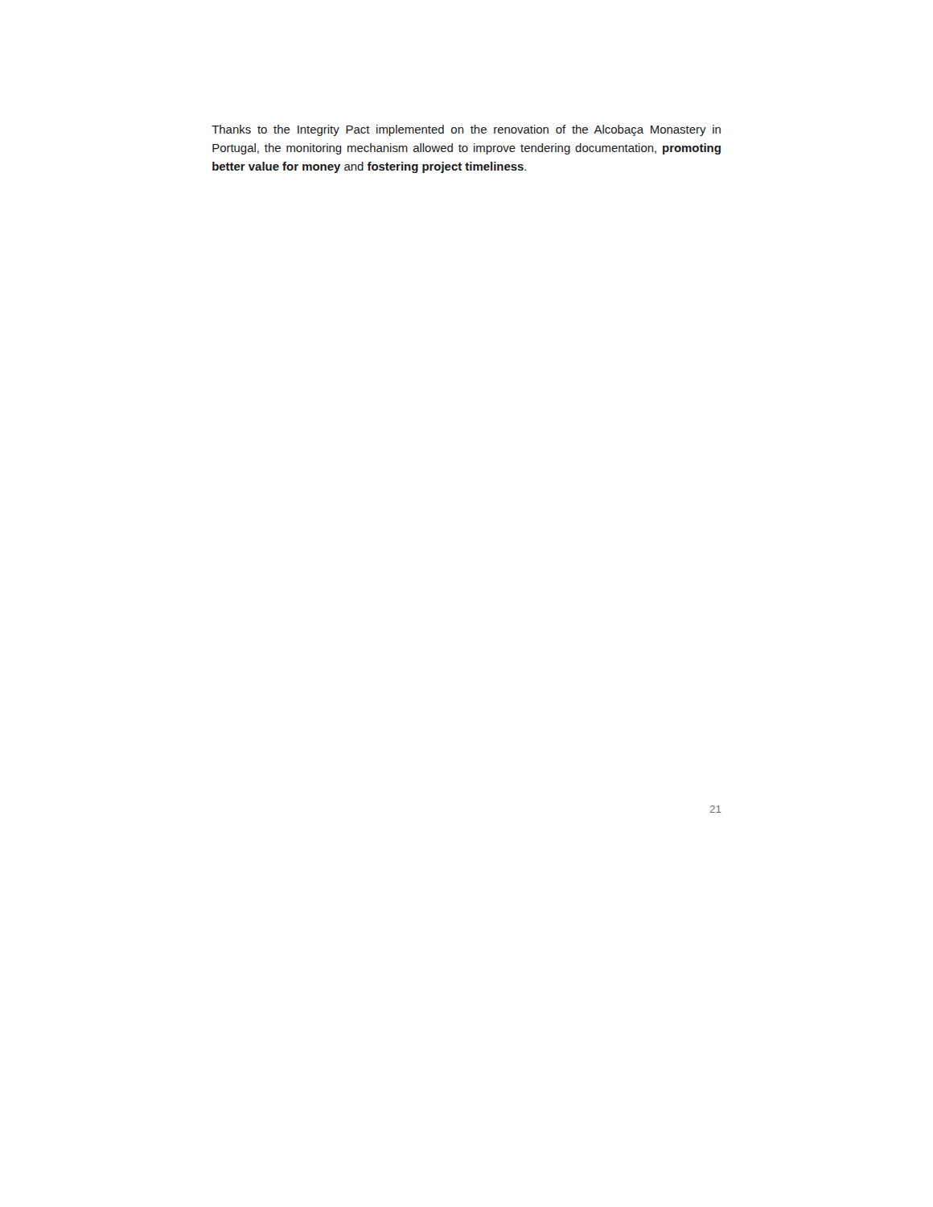Thanks to the Integrity Pact implemented on the renovation of the Alcobaça Monastery in Portugal, the monitoring mechanism allowed to improve tendering documentation, promoting better value for money and fostering project timeliness.
21